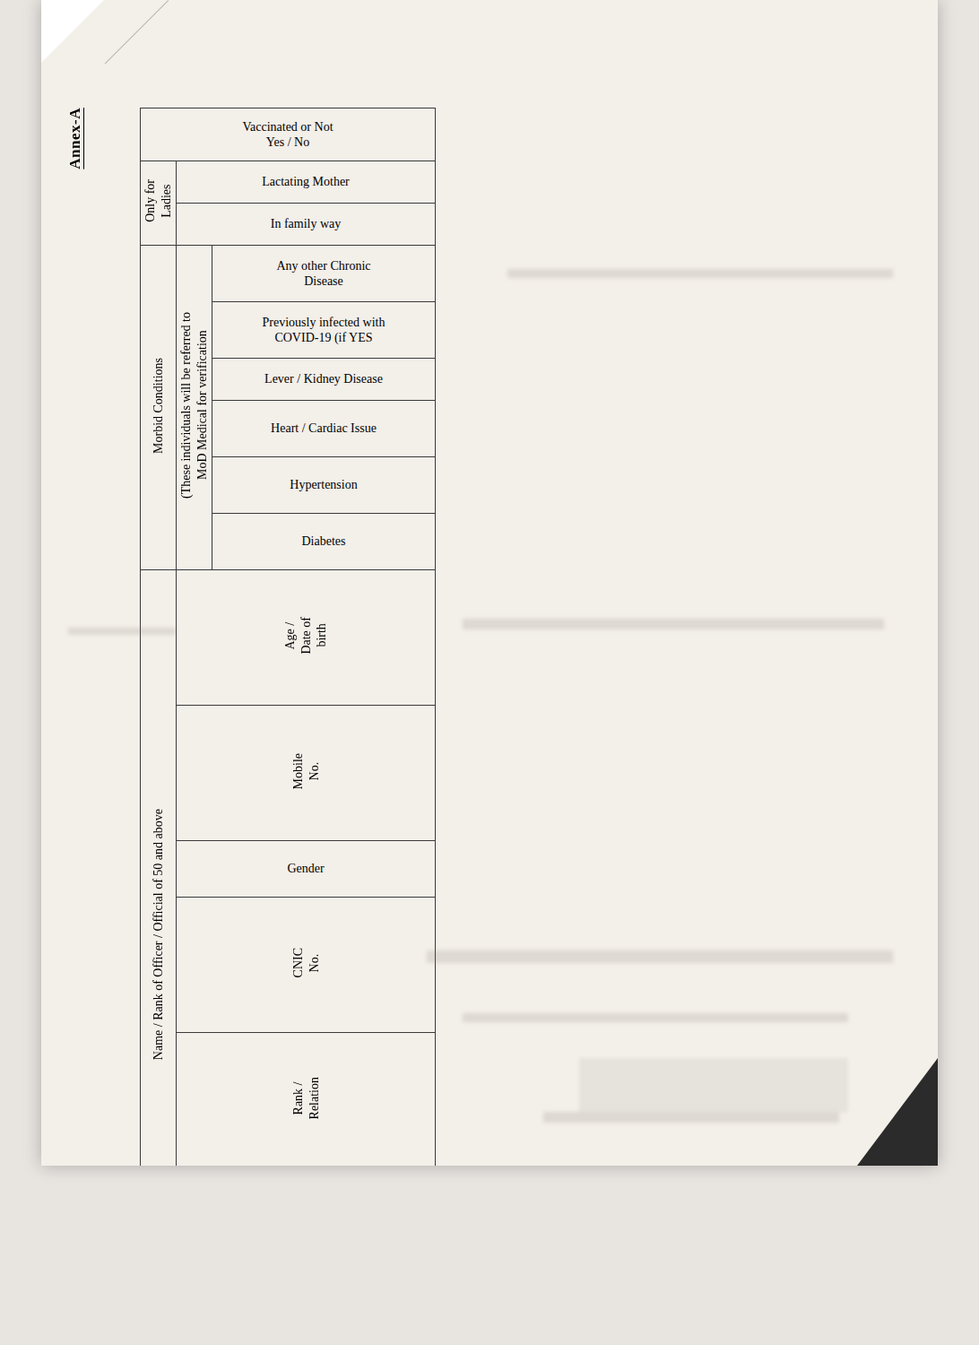Annex-A
| Vaccinated or Not Yes / No |
| Only for Ladies | Lactating Mother |
| In family way |
| Morbid Conditions | (These individuals will be referred to MoD Medical for verification | Any other Chronic Disease |
| Previously infected with COVID-19 (if YES |
| Lever / Kidney Disease |
| Heart / Cardiac Issue |
| Hypertension |
| Diabetes |
| Name / Rank of Officer / Official of 50 and above | Age / Date of birth |
| Mobile No. |
| Gender |
| CNIC No. |
| Rank / Relation |
| Name |
| Sr # |